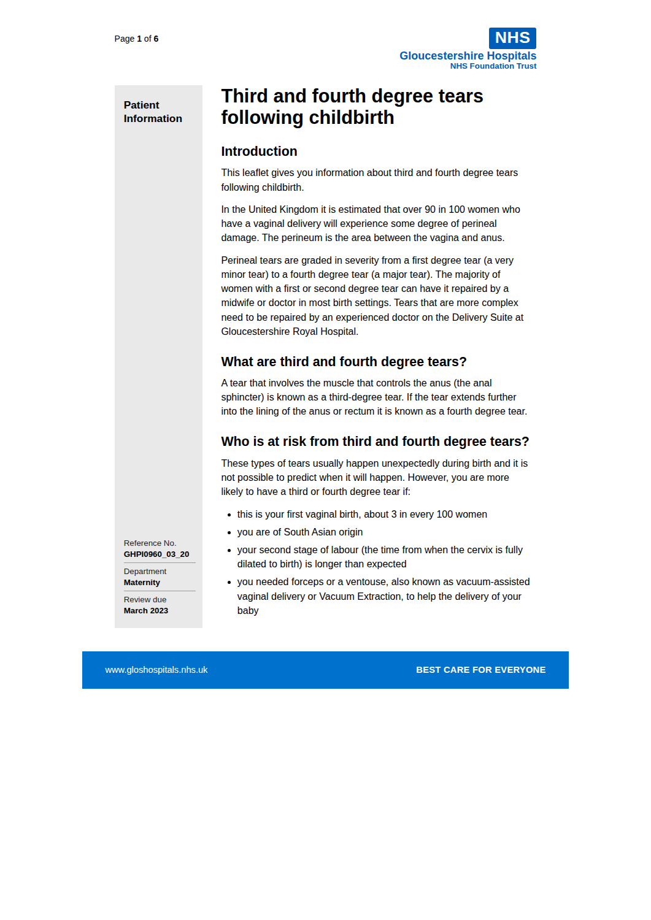Page 1 of 6
NHS
Gloucestershire Hospitals
NHS Foundation Trust
Patient
Information
Reference No.
GHPI0960_03_20
Department
Maternity
Review due
March 2023
Third and fourth degree tears following childbirth
Introduction
This leaflet gives you information about third and fourth degree tears following childbirth.
In the United Kingdom it is estimated that over 90 in 100 women who have a vaginal delivery will experience some degree of perineal damage. The perineum is the area between the vagina and anus.
Perineal tears are graded in severity from a first degree tear (a very minor tear) to a fourth degree tear (a major tear). The majority of women with a first or second degree tear can have it repaired by a midwife or doctor in most birth settings. Tears that are more complex need to be repaired by an experienced doctor on the Delivery Suite at Gloucestershire Royal Hospital.
What are third and fourth degree tears?
A tear that involves the muscle that controls the anus (the anal sphincter) is known as a third-degree tear. If the tear extends further into the lining of the anus or rectum it is known as a fourth degree tear.
Who is at risk from third and fourth degree tears?
These types of tears usually happen unexpectedly during birth and it is not possible to predict when it will happen. However, you are more likely to have a third or fourth degree tear if:
this is your first vaginal birth, about 3 in every 100 women
you are of South Asian origin
your second stage of labour (the time from when the cervix is fully dilated to birth) is longer than expected
you needed forceps or a ventouse, also known as vacuum-assisted vaginal delivery or Vacuum Extraction, to help the delivery of your baby
www.gloshospitals.nhs.uk
BEST CARE FOR EVERYONE